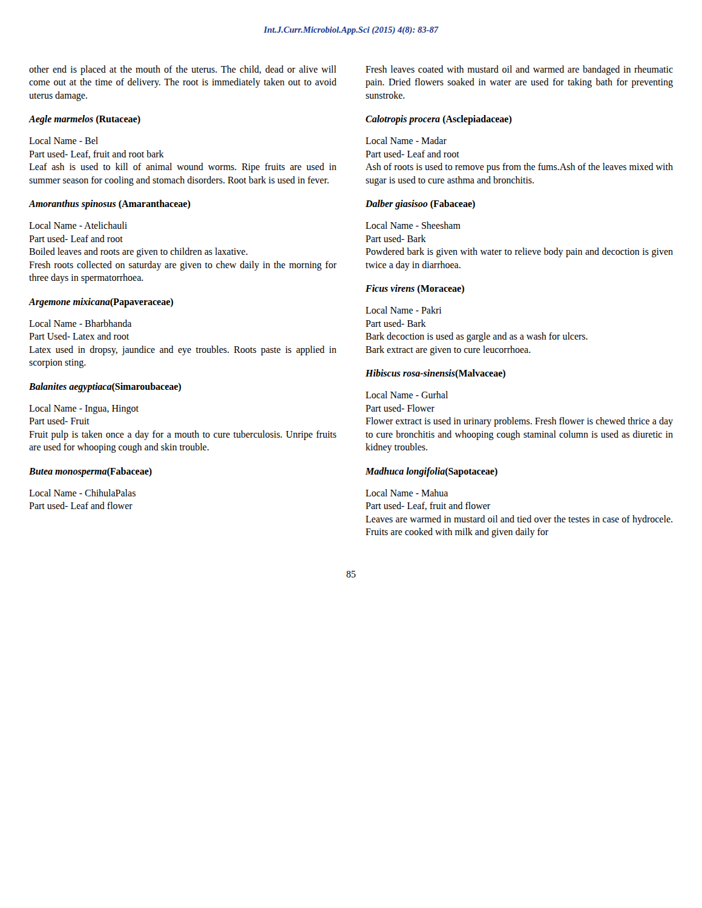Int.J.Curr.Microbiol.App.Sci (2015) 4(8): 83-87
other end is placed at the mouth of the uterus. The child, dead or alive will come out at the time of delivery. The root is immediately taken out to avoid uterus damage.
Aegle marmelos (Rutaceae)
Local Name - Bel
Part used- Leaf, fruit and root bark
Leaf ash is used to kill of animal wound worms. Ripe fruits are used in summer season for cooling and stomach disorders. Root bark is used in fever.
Amoranthus spinosus (Amaranthaceae)
Local Name - Atelichauli
Part used- Leaf and root
Boiled leaves and roots are given to children as laxative.
Fresh roots collected on saturday are given to chew daily in the morning for three days in spermatorrhoea.
Argemone mixicana(Papaveraceae)
Local Name - Bharbhanda
Part Used- Latex and root
Latex used in dropsy, jaundice and eye troubles. Roots paste is applied in scorpion sting.
Balanites aegyptiaca(Simaroubaceae)
Local Name - Ingua, Hingot
Part used- Fruit
Fruit pulp is taken once a day for a mouth to cure tuberculosis. Unripe fruits are used for whooping cough and skin trouble.
Butea monosperma(Fabaceae)
Local Name - ChihulaPalas
Part used- Leaf and flower
Fresh leaves coated with mustard oil and warmed are bandaged in rheumatic pain. Dried flowers soaked in water are used for taking bath for preventing sunstroke.
Calotropis procera (Asclepiadaceae)
Local Name - Madar
Part used- Leaf and root
Ash of roots is used to remove pus from the fums.Ash of the leaves mixed with sugar is used to cure asthma and bronchitis.
Dalber giasisoo (Fabaceae)
Local Name - Sheesham
Part used- Bark
Powdered bark is given with water to relieve body pain and decoction is given twice a day in diarrhoea.
Ficus virens (Moraceae)
Local Name - Pakri
Part used- Bark
Bark decoction is used as gargle and as a wash for ulcers.
Bark extract are given to cure leucorrhoea.
Hibiscus rosa-sinensis(Malvaceae)
Local Name - Gurhal
Part used- Flower
Flower extract is used in urinary problems. Fresh flower is chewed thrice a day to cure bronchitis and whooping cough staminal column is used as diuretic in kidney troubles.
Madhuca longifolia(Sapotaceae)
Local Name - Mahua
Part used- Leaf, fruit and flower
Leaves are warmed in mustard oil and tied over the testes in case of hydrocele. Fruits are cooked with milk and given daily for
85